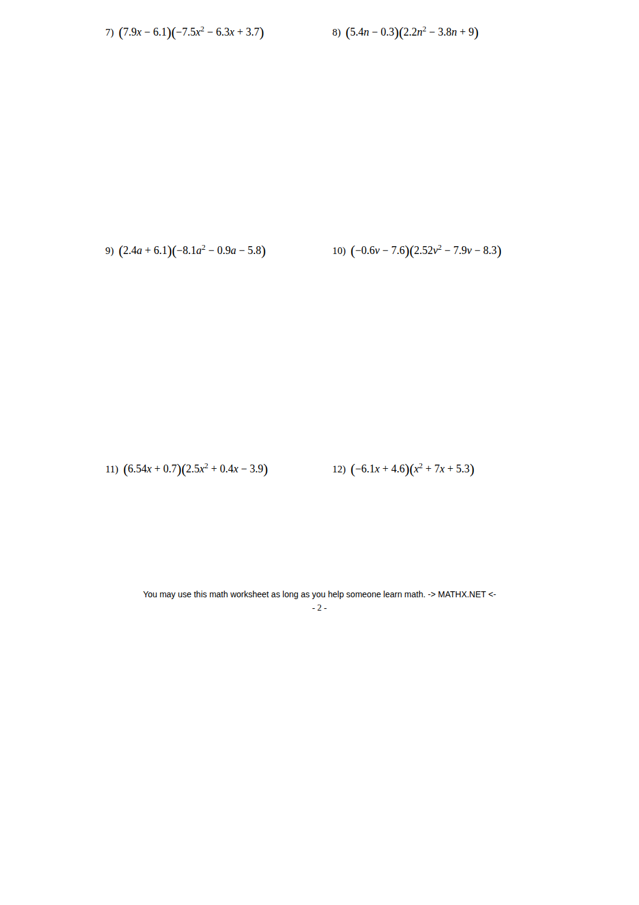| 7) ( 7.9 x − 6.1 )( −7.5 x 2 − 6.3 x + 3.7 ) | | 8) ( 5.4 n − 0.3 )( 2.2 n 2 − 3.8 n + 9 ) |
| 9) ( 2.4 a + 6.1 )( −8.1 a 2 − 0.9 a − 5.8 ) | | 10) ( −0.6 v − 7.6 )( 2.52 v 2 − 7.9 v − 8.3 ) |
| 11) ( 6.54 x + 0.7 )( 2.5 x 2 + 0.4 x − 3.9 ) | | 12) ( −6.1 x + 4.6 )( x 2 + 7 x + 5.3 ) |
You may use this math worksheet as long as you help someone learn math. -> MATHX.NET <-
- 2 -